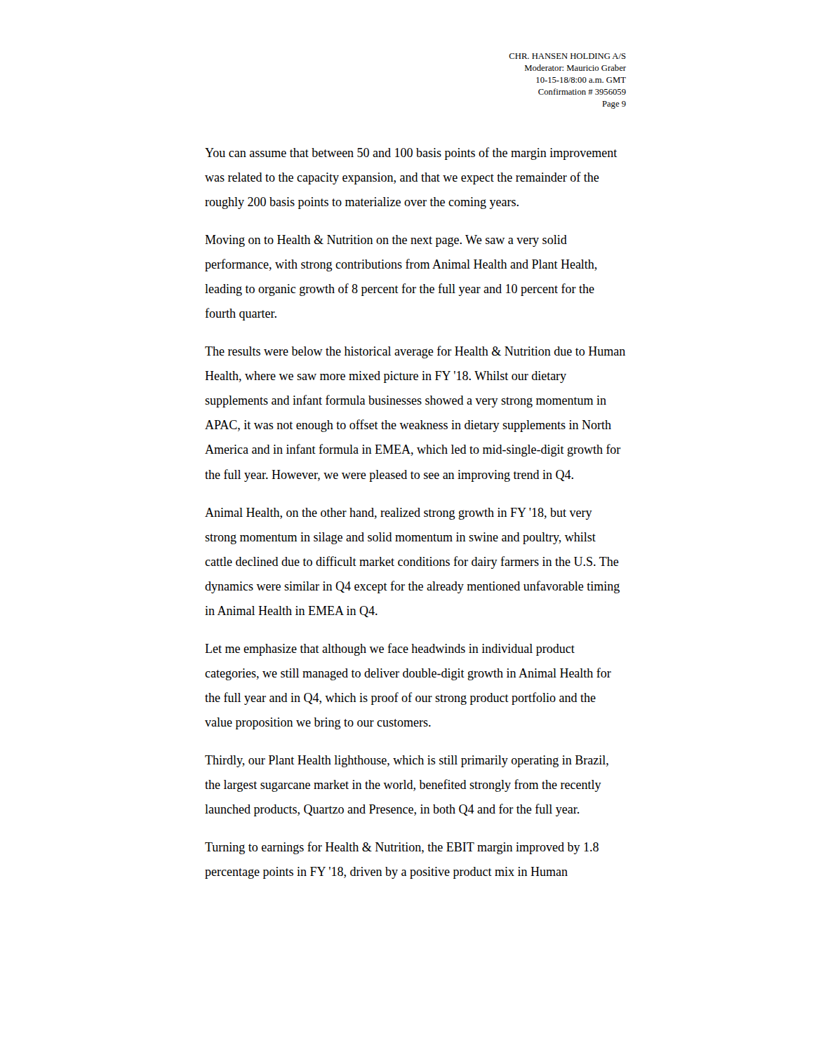CHR. HANSEN HOLDING A/S
Moderator: Mauricio Graber
10-15-18/8:00 a.m. GMT
Confirmation # 3956059
Page 9
You can assume that between 50 and 100 basis points of the margin improvement was related to the capacity expansion, and that we expect the remainder of the roughly 200 basis points to materialize over the coming years.
Moving on to Health & Nutrition on the next page. We saw a very solid performance, with strong contributions from Animal Health and Plant Health, leading to organic growth of 8 percent for the full year and 10 percent for the fourth quarter.
The results were below the historical average for Health & Nutrition due to Human Health, where we saw more mixed picture in FY '18. Whilst our dietary supplements and infant formula businesses showed a very strong momentum in APAC, it was not enough to offset the weakness in dietary supplements in North America and in infant formula in EMEA, which led to mid-single-digit growth for the full year. However, we were pleased to see an improving trend in Q4.
Animal Health, on the other hand, realized strong growth in FY '18, but very strong momentum in silage and solid momentum in swine and poultry, whilst cattle declined due to difficult market conditions for dairy farmers in the U.S. The dynamics were similar in Q4 except for the already mentioned unfavorable timing in Animal Health in EMEA in Q4.
Let me emphasize that although we face headwinds in individual product categories, we still managed to deliver double-digit growth in Animal Health for the full year and in Q4, which is proof of our strong product portfolio and the value proposition we bring to our customers.
Thirdly, our Plant Health lighthouse, which is still primarily operating in Brazil, the largest sugarcane market in the world, benefited strongly from the recently launched products, Quartzo and Presence, in both Q4 and for the full year.
Turning to earnings for Health & Nutrition, the EBIT margin improved by 1.8 percentage points in FY '18, driven by a positive product mix in Human